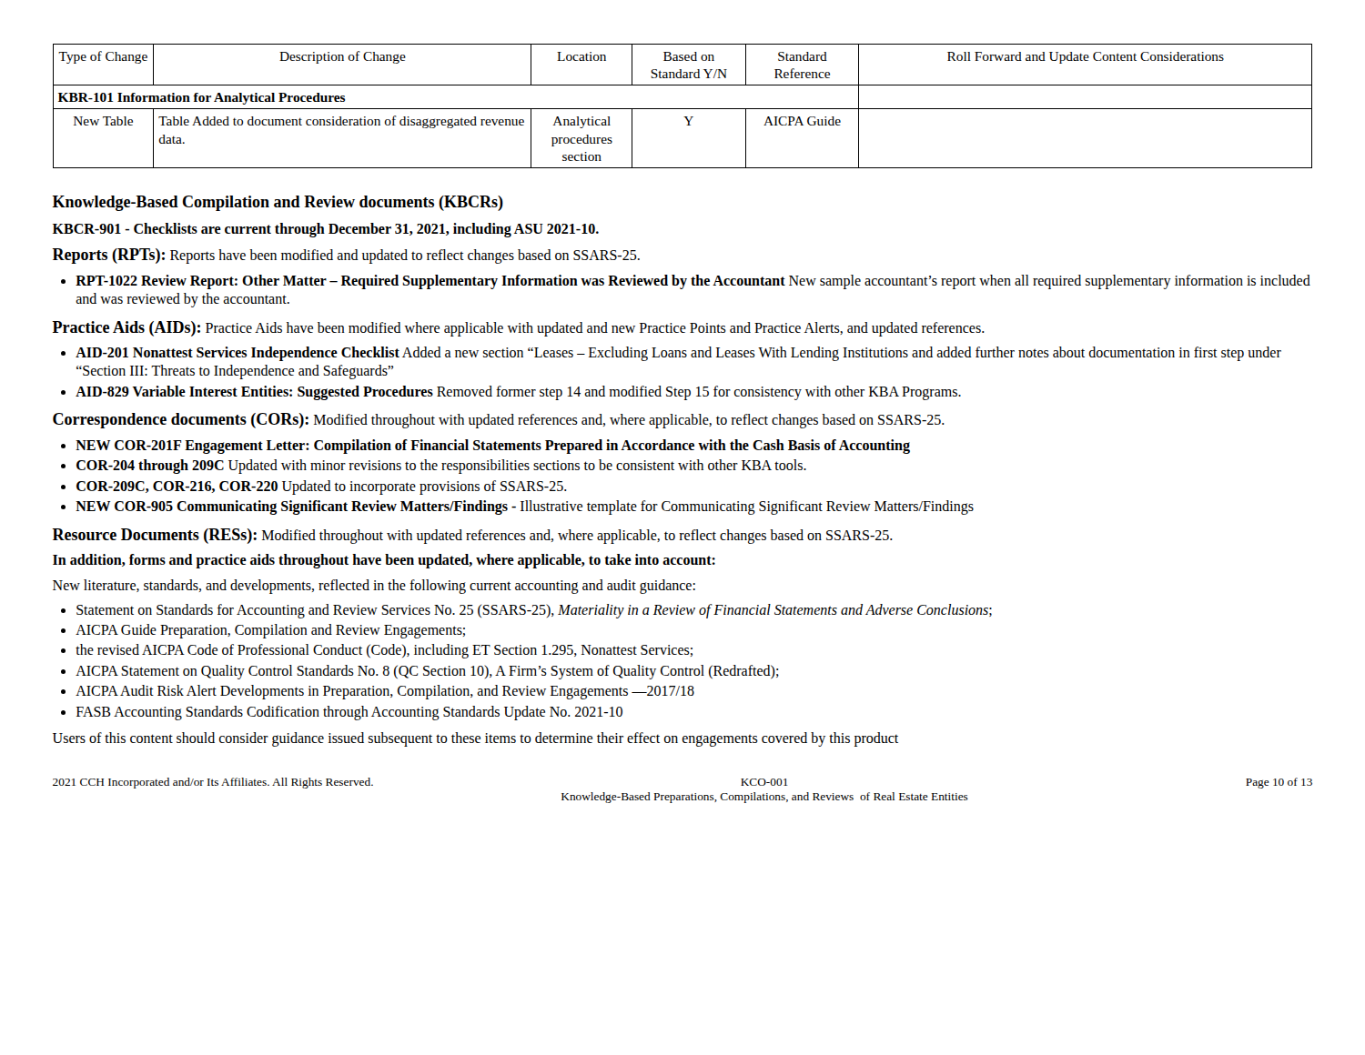| Type of Change | Description of Change | Location | Based on Standard Y/N | Standard Reference | Roll Forward and Update Content Considerations |
| --- | --- | --- | --- | --- | --- |
| KBR-101 Information for Analytical Procedures | |
| New Table | Table Added to document consideration of disaggregated revenue data. | Analytical procedures section | Y | AICPA Guide | |
Knowledge-Based Compilation and Review documents (KBCRs)
KBCR-901 - Checklists are current through December 31, 2021, including ASU 2021-10.
Reports (RPTs): Reports have been modified and updated to reflect changes based on SSARS-25.
RPT-1022 Review Report: Other Matter – Required Supplementary Information was Reviewed by the Accountant New sample accountant’s report when all required supplementary information is included and was reviewed by the accountant.
Practice Aids (AIDs): Practice Aids have been modified where applicable with updated and new Practice Points and Practice Alerts, and updated references.
AID-201 Nonattest Services Independence Checklist Added a new section “Leases – Excluding Loans and Leases With Lending Institutions and added further notes about documentation in first step under “Section III: Threats to Independence and Safeguards”
AID-829 Variable Interest Entities: Suggested Procedures Removed former step 14 and modified Step 15 for consistency with other KBA Programs.
Correspondence documents (CORs): Modified throughout with updated references and, where applicable, to reflect changes based on SSARS-25.
NEW COR-201F Engagement Letter: Compilation of Financial Statements Prepared in Accordance with the Cash Basis of Accounting
COR-204 through 209C Updated with minor revisions to the responsibilities sections to be consistent with other KBA tools.
COR-209C, COR-216, COR-220 Updated to incorporate provisions of SSARS-25.
NEW COR-905 Communicating Significant Review Matters/Findings - Illustrative template for Communicating Significant Review Matters/Findings
Resource Documents (RESs): Modified throughout with updated references and, where applicable, to reflect changes based on SSARS-25.
In addition, forms and practice aids throughout have been updated, where applicable, to take into account:
New literature, standards, and developments, reflected in the following current accounting and audit guidance:
Statement on Standards for Accounting and Review Services No. 25 (SSARS-25), Materiality in a Review of Financial Statements and Adverse Conclusions;
AICPA Guide Preparation, Compilation and Review Engagements;
the revised AICPA Code of Professional Conduct (Code), including ET Section 1.295, Nonattest Services;
AICPA Statement on Quality Control Standards No. 8 (QC Section 10), A Firm’s System of Quality Control (Redrafted);
AICPA Audit Risk Alert Developments in Preparation, Compilation, and Review Engagements —2017/18
FASB Accounting Standards Codification through Accounting Standards Update No. 2021-10
Users of this content should consider guidance issued subsequent to these items to determine their effect on engagements covered by this product
2021 CCH Incorporated and/or Its Affiliates. All Rights Reserved.
KCO-001 Knowledge-Based Preparations, Compilations, and Reviews of Real Estate Entities
Page 10 of 13